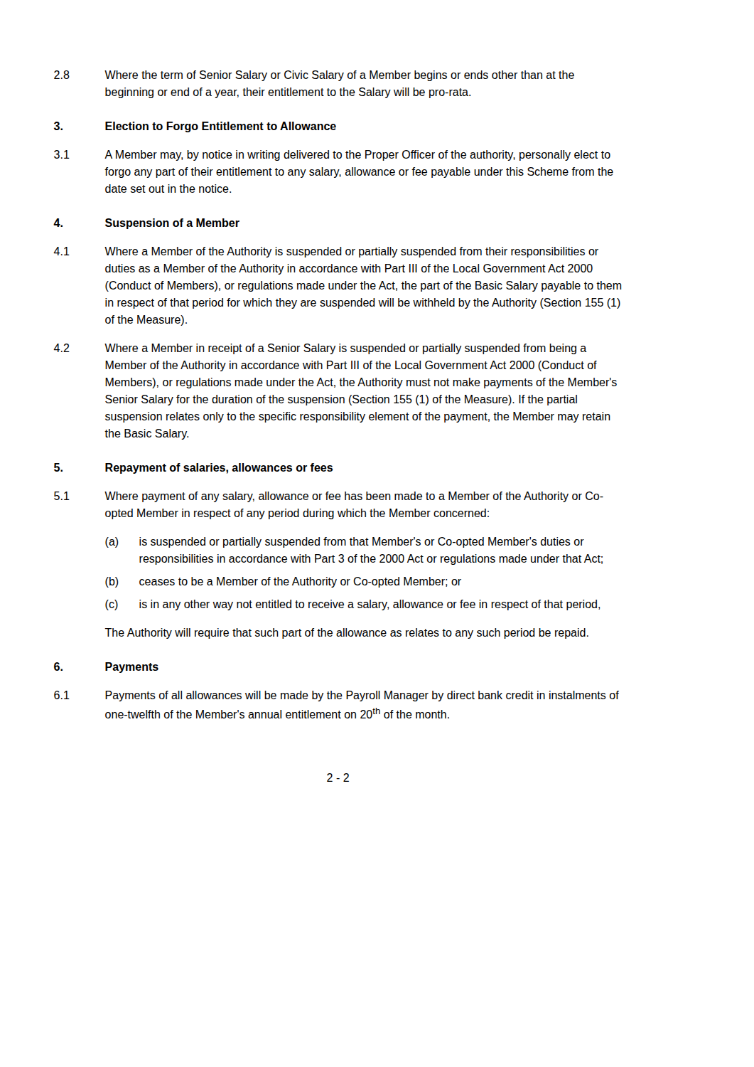2.8
Where the term of Senior Salary or Civic Salary of a Member begins or ends other than at the beginning or end of a year, their entitlement to the Salary will be pro-rata.
3. Election to Forgo Entitlement to Allowance
3.1
A Member may, by notice in writing delivered to the Proper Officer of the authority, personally elect to forgo any part of their entitlement to any salary, allowance or fee payable under this Scheme from the date set out in the notice.
4. Suspension of a Member
4.1
Where a Member of the Authority is suspended or partially suspended from their responsibilities or duties as a Member of the Authority in accordance with Part III of the Local Government Act 2000 (Conduct of Members), or regulations made under the Act, the part of the Basic Salary payable to them in respect of that period for which they are suspended will be withheld by the Authority (Section 155 (1) of the Measure).
4.2
Where a Member in receipt of a Senior Salary is suspended or partially suspended from being a Member of the Authority in accordance with Part III of the Local Government Act 2000 (Conduct of Members), or regulations made under the Act, the Authority must not make payments of the Member's Senior Salary for the duration of the suspension (Section 155 (1) of the Measure). If the partial suspension relates only to the specific responsibility element of the payment, the Member may retain the Basic Salary.
5. Repayment of salaries, allowances or fees
5.1
Where payment of any salary, allowance or fee has been made to a Member of the Authority or Co-opted Member in respect of any period during which the Member concerned:
(a) is suspended or partially suspended from that Member's or Co-opted Member's duties or responsibilities in accordance with Part 3 of the 2000 Act or regulations made under that Act;
(b) ceases to be a Member of the Authority or Co-opted Member; or
(c) is in any other way not entitled to receive a salary, allowance or fee in respect of that period,
The Authority will require that such part of the allowance as relates to any such period be repaid.
6. Payments
6.1
Payments of all allowances will be made by the Payroll Manager by direct bank credit in instalments of one-twelfth of the Member's annual entitlement on 20th of the month.
2 - 2